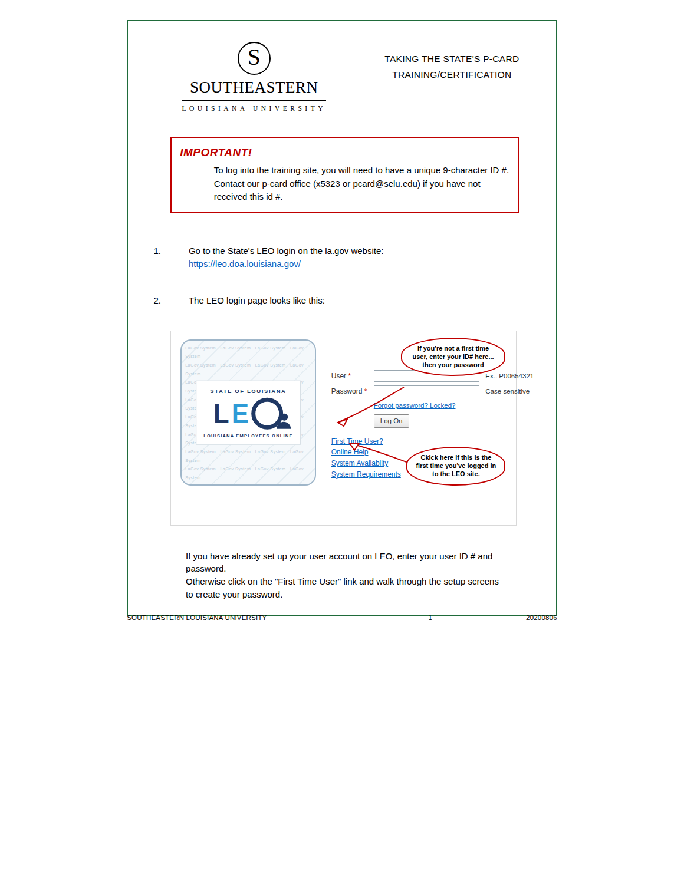S
SOUTHEASTERN
LOUISIANA UNIVERSITY
TAKING THE STATE'S P-CARD
TRAINING/CERTIFICATION
IMPORTANT!
To log into the training site, you will need to have a unique 9-character ID #.
Contact our p-card office (x5323 or pcard@selu.edu) if you have not
received this id #.
Go to the State's LEO login on the la.gov website:
https://leo.doa.louisiana.gov/
The LEO login page looks like this:
LaGov System LaGov System LaGov System LaGov System
LaGov System LaGov System LaGov System LaGov System
LaGov System LaGov System LaGov System LaGov System
LaGov System LaGov System LaGov System LaGov System
LaGov System LaGov System LaGov System LaGov System
LaGov System LaGov System LaGov System LaGov System
LaGov System LaGov System LaGov System LaGov System
LaGov System LaGov System LaGov System LaGov System
LaGov System LaGov System LaGov System LaGov System
LaGov System LaGov System LaGov System LaGov System
LaGov System LaGov System LaGov System LaGov System
LaGov System LaGov System LaGov System LaGov System
STATE OF LOUISIANA
LE
LOUISIANA EMPLOYEES ONLINE
User *
Ex.. P00654321
Password *
Case sensitive
Forgot password? Locked?
Log On
First Time User?
Online Help
System Availabilty
System Requirements
If you're not a first time user, enter your ID# here... then your password
Ckick here if this is the first time you've logged in to the LEO site.
If you have already set up your user account on LEO, enter your user ID # and password.
Otherwise click on the "First Time User" link and walk through the setup screens
to create your password.
SOUTHEASTERN LOUISIANA UNIVERSITY
1
20200806